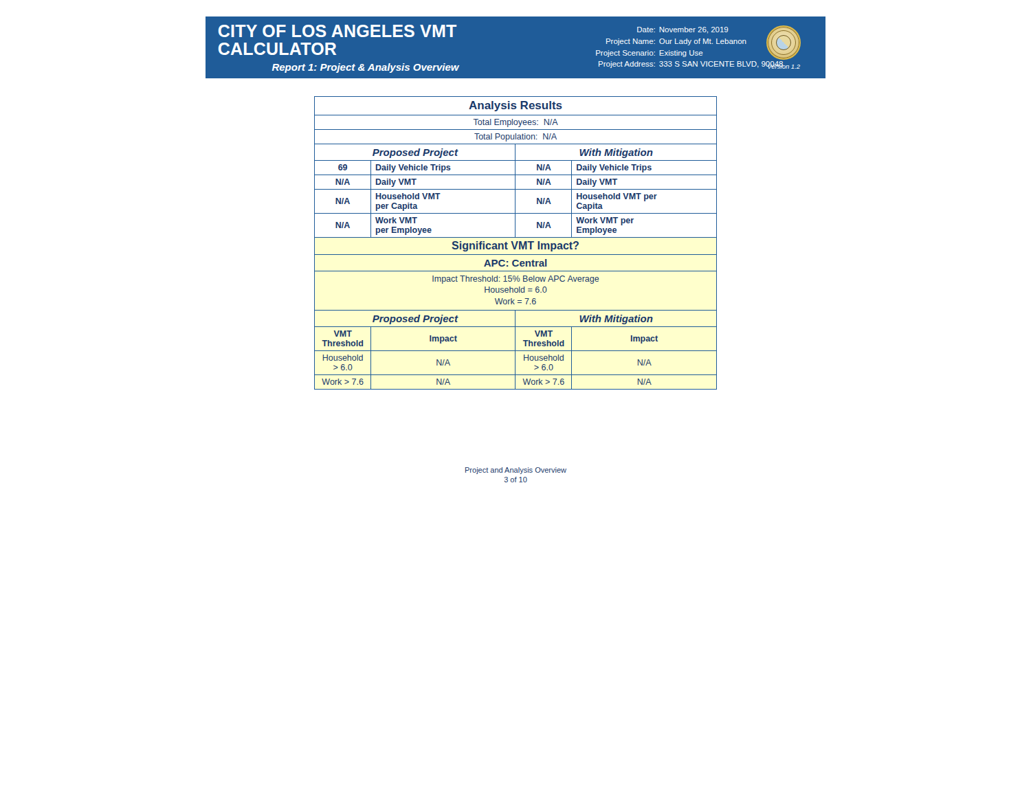CITY OF LOS ANGELES VMT CALCULATOR
Report 1: Project & Analysis Overview
Date:
November 26, 2019
Project Name:
Our Lady of Mt. Lebanon
Project Scenario:
Existing Use
Project Address:
333 S SAN VICENTE BLVD, 90048
Version 1.2
| Analysis Results |
| Total Employees: N/A |
| Total Population: N/A |
| Proposed Project | With Mitigation |
| 69 | Daily Vehicle Trips | N/A | Daily Vehicle Trips |
| N/A | Daily VMT | N/A | Daily VMT |
| N/A | Household VMT per Capita | N/A | Household VMT per Capita |
| N/A | Work VMT per Employee | N/A | Work VMT per Employee |
| Significant VMT Impact? |
| APC: Central |
| Impact Threshold: 15% Below APC Average Household = 6.0 Work = 7.6 |
| Proposed Project | With Mitigation |
| VMT Threshold | Impact | VMT Threshold | Impact |
| Household > 6.0 | N/A | Household > 6.0 | N/A |
| Work > 7.6 | N/A | Work > 7.6 | N/A |
Project and Analysis Overview
3 of 10